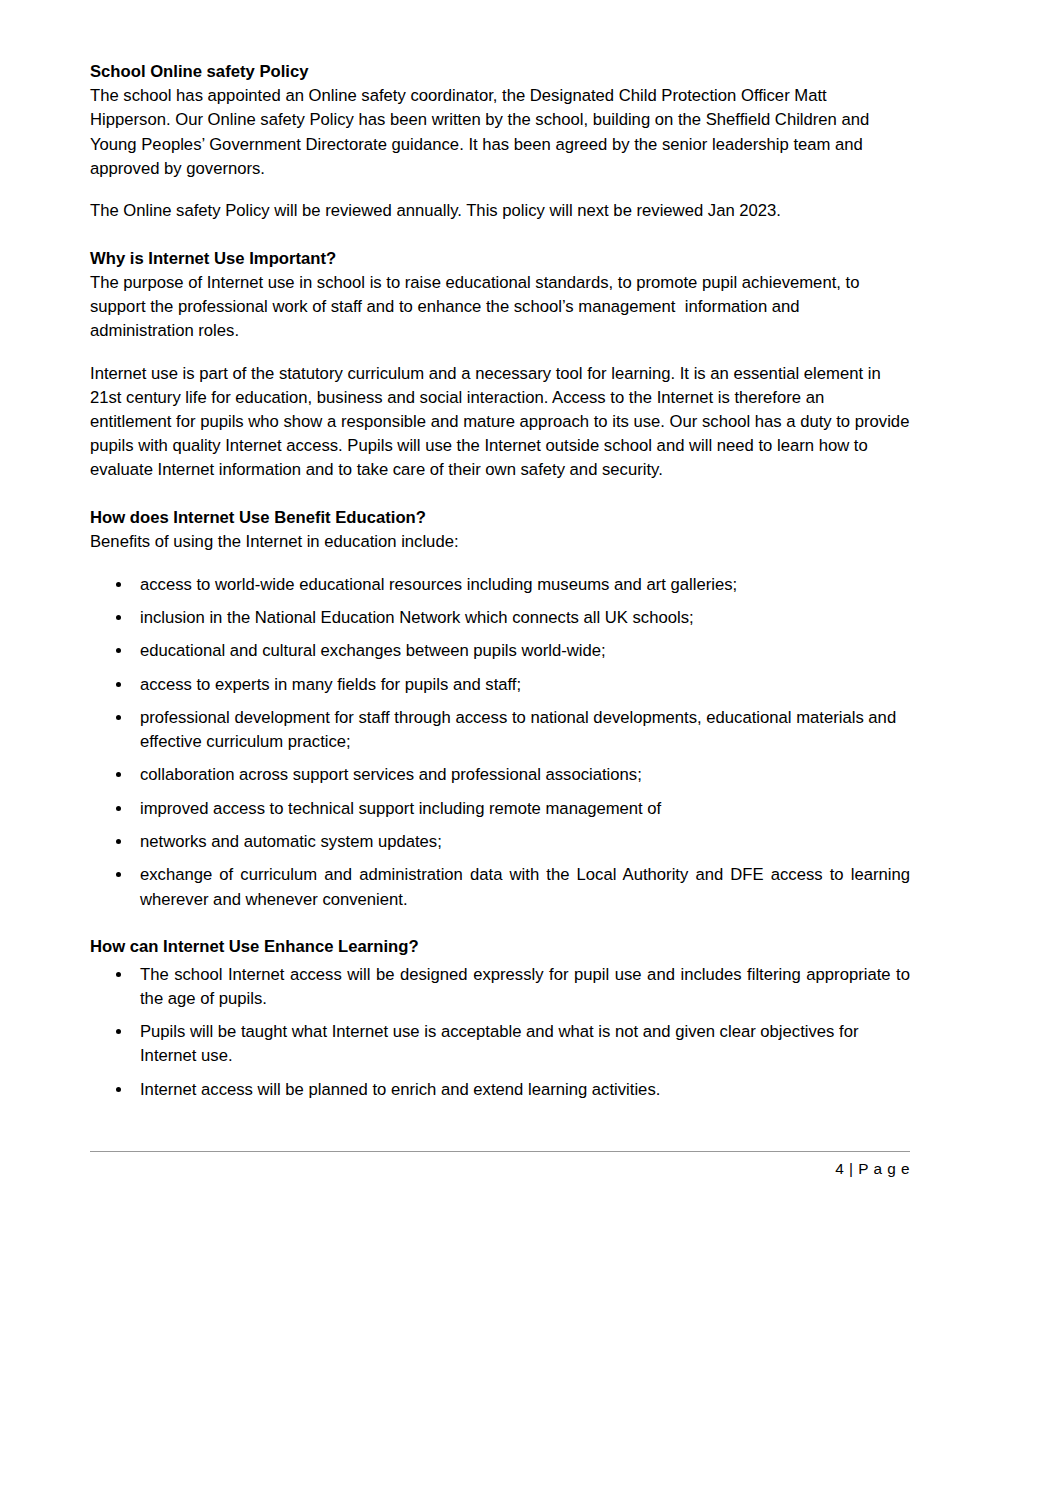School Online safety Policy
The school has appointed an Online safety coordinator, the Designated Child Protection Officer Matt Hipperson. Our Online safety Policy has been written by the school, building on the Sheffield Children and Young Peoples’ Government Directorate guidance. It has been agreed by the senior leadership team and approved by governors.
The Online safety Policy will be reviewed annually. This policy will next be reviewed Jan 2023.
Why is Internet Use Important?
The purpose of Internet use in school is to raise educational standards, to promote pupil achievement, to support the professional work of staff and to enhance the school’s management information and administration roles.
Internet use is part of the statutory curriculum and a necessary tool for learning. It is an essential element in 21st century life for education, business and social interaction. Access to the Internet is therefore an entitlement for pupils who show a responsible and mature approach to its use. Our school has a duty to provide pupils with quality Internet access. Pupils will use the Internet outside school and will need to learn how to evaluate Internet information and to take care of their own safety and security.
How does Internet Use Benefit Education?
Benefits of using the Internet in education include:
access to world-wide educational resources including museums and art galleries;
inclusion in the National Education Network which connects all UK schools;
educational and cultural exchanges between pupils world-wide;
access to experts in many fields for pupils and staff;
professional development for staff through access to national developments, educational materials and effective curriculum practice;
collaboration across support services and professional associations;
improved access to technical support including remote management of
networks and automatic system updates;
exchange of curriculum and administration data with the Local Authority and DFE access to learning wherever and whenever convenient.
How can Internet Use Enhance Learning?
The school Internet access will be designed expressly for pupil use and includes filtering appropriate to the age of pupils.
Pupils will be taught what Internet use is acceptable and what is not and given clear objectives for Internet use.
Internet access will be planned to enrich and extend learning activities.
4 | P a g e